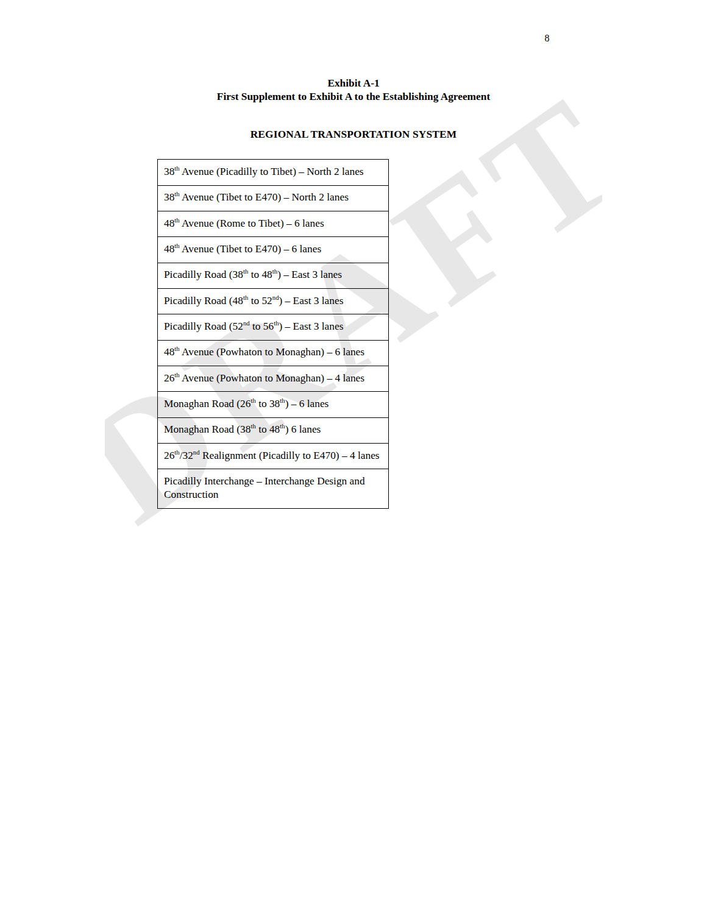DRAFT
8
Exhibit A-1
First Supplement to Exhibit A to the Establishing Agreement
REGIONAL TRANSPORTATION SYSTEM
| 38 th Avenue (Picadilly to Tibet) – North 2 lanes |
| 38 th Avenue (Tibet to E470) – North 2 lanes |
| 48 th Avenue (Rome to Tibet) – 6 lanes |
| 48 th Avenue (Tibet to E470) – 6 lanes |
| Picadilly Road (38 th to 48 th ) – East 3 lanes |
| Picadilly Road (48 th to 52 nd ) – East 3 lanes |
| Picadilly Road (52 nd to 56 th ) – East 3 lanes |
| 48 th Avenue (Powhaton to Monaghan) – 6 lanes |
| 26 th Avenue (Powhaton to Monaghan) – 4 lanes |
| Monaghan Road (26 th to 38 th ) – 6 lanes |
| Monaghan Road (38 th to 48 th ) 6 lanes |
| 26 th /32 nd Realignment (Picadilly to E470) – 4 lanes |
| Picadilly Interchange – Interchange Design and Construction |